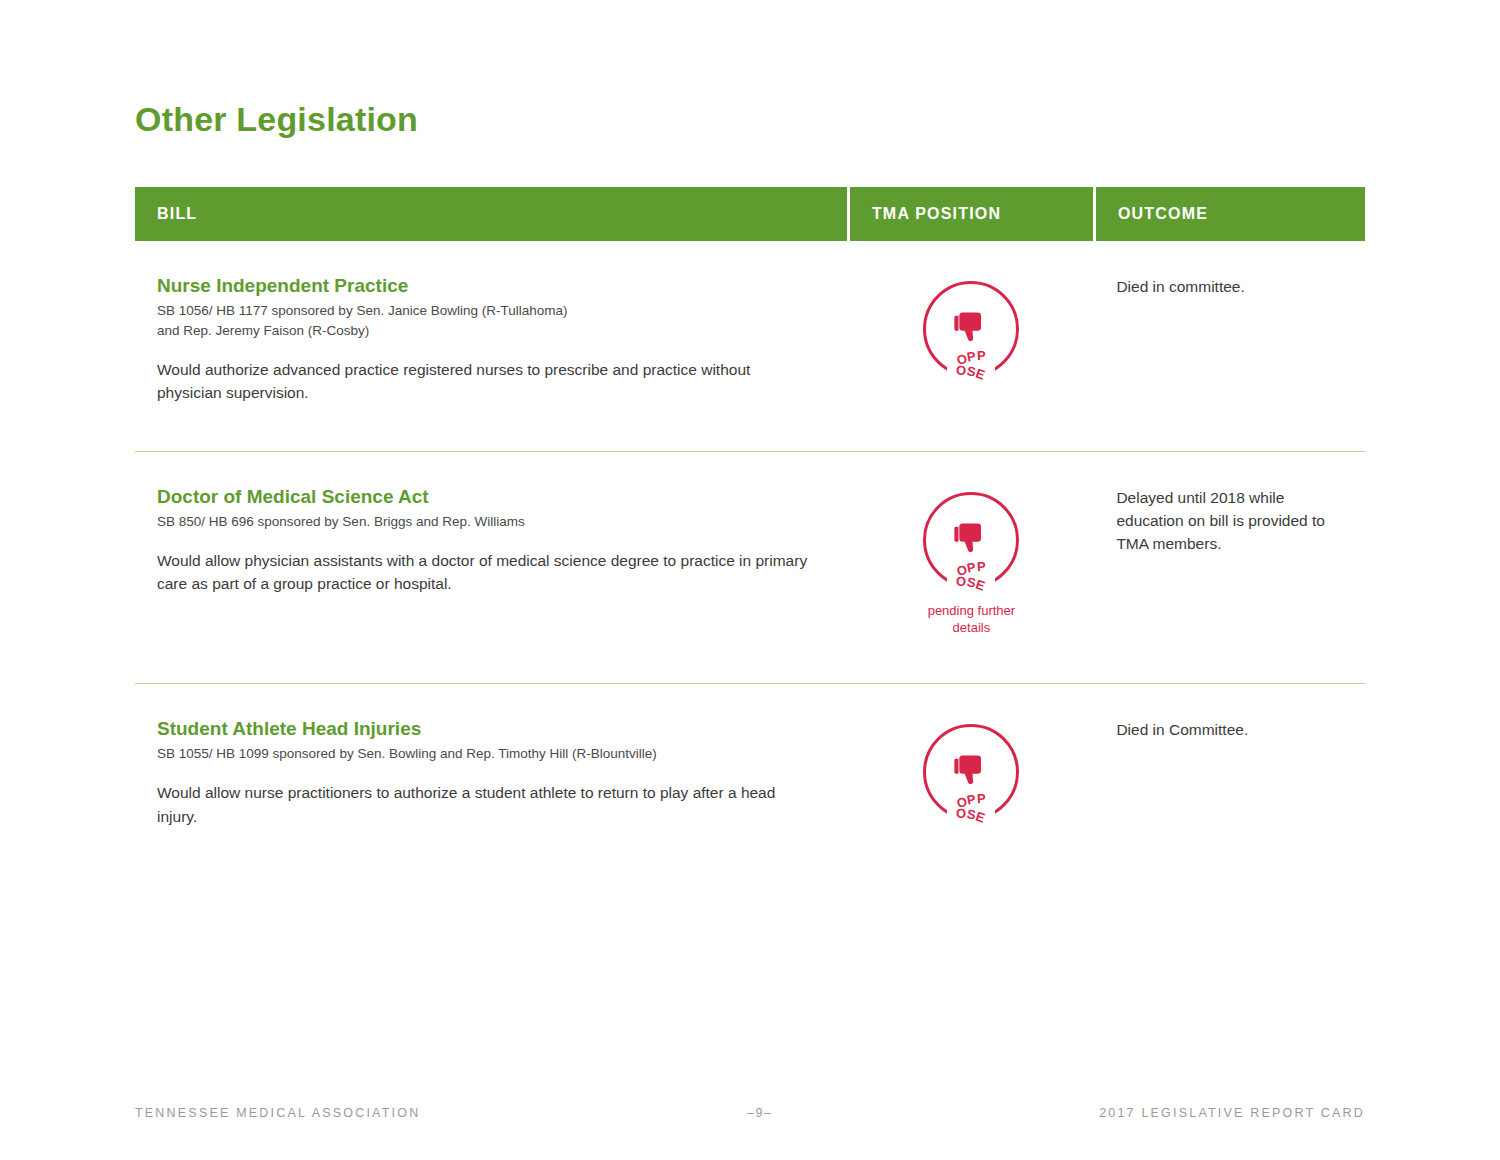Other Legislation
| BILL | TMA POSITION | OUTCOME |
| --- | --- | --- |
| Nurse Independent Practice SB 1056/ HB 1177 sponsored by Sen. Janice Bowling (R-Tullahoma) and Rep. Jeremy Faison (R-Cosby) Would authorize advanced practice registered nurses to prescribe and practice without physician supervision. | O P P O S E | Died in committee. |
| Doctor of Medical Science Act SB 850/ HB 696 sponsored by Sen. Briggs and Rep. Williams Would allow physician assistants with a doctor of medical science degree to practice in primary care as part of a group practice or hospital. | O P P O S E pending further details | Delayed until 2018 while education on bill is provided to TMA members. |
| Student Athlete Head Injuries SB 1055/ HB 1099 sponsored by Sen. Bowling and Rep. Timothy Hill (R-Blountville) Would allow nurse practitioners to authorize a student athlete to return to play after a head injury. | O P P O S E | Died in Committee. |
TENNESSEE MEDICAL ASSOCIATION
–9–
2017 LEGISLATIVE REPORT CARD